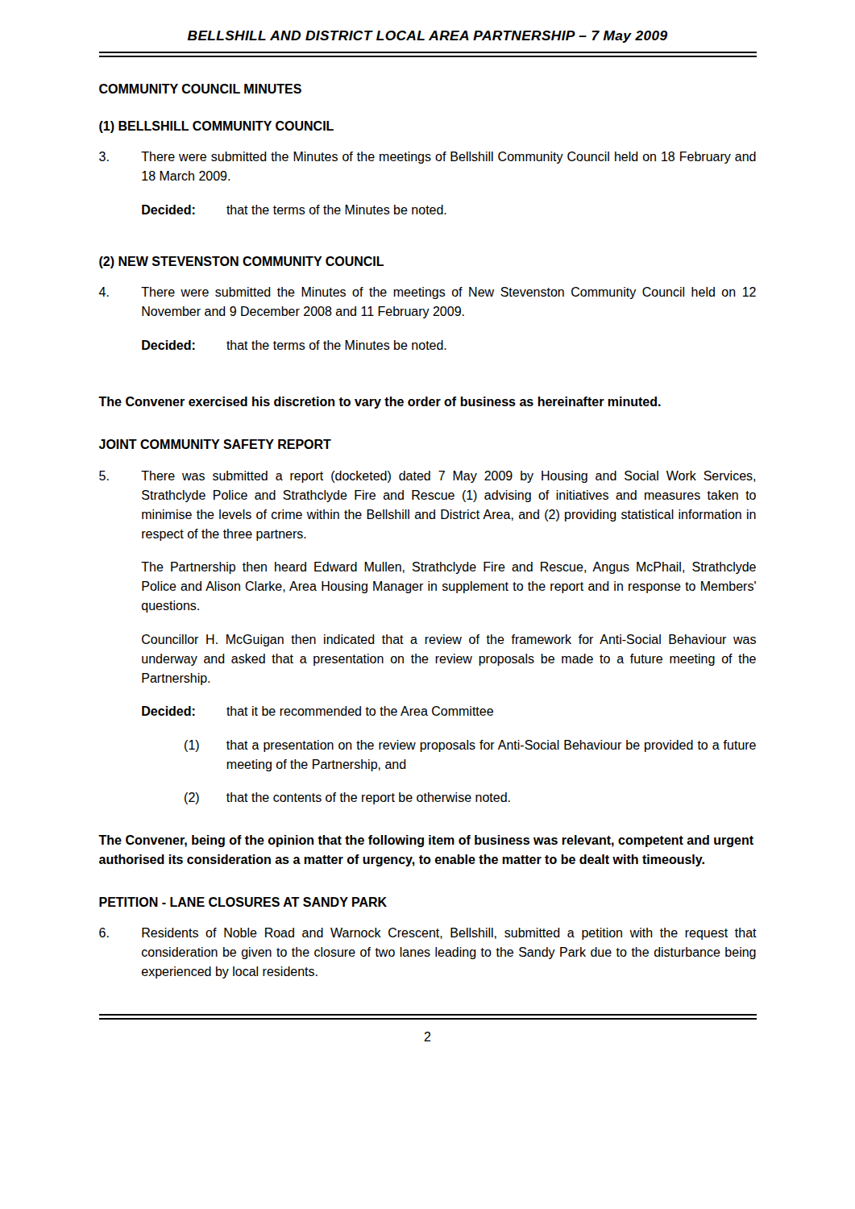BELLSHILL AND DISTRICT LOCAL AREA PARTNERSHIP – 7 May 2009
Community Council Minutes
(1) Bellshill Community Council
3.
There were submitted the Minutes of the meetings of Bellshill Community Council held on 18 February and 18 March 2009.
Decided:
that the terms of the Minutes be noted.
(2) New Stevenston Community Council
4.
There were submitted the Minutes of the meetings of New Stevenston Community Council held on 12 November and 9 December 2008 and 11 February 2009.
Decided:
that the terms of the Minutes be noted.
The Convener exercised his discretion to vary the order of business as hereinafter minuted.
Joint Community Safety Report
5.
There was submitted a report (docketed) dated 7 May 2009 by Housing and Social Work Services, Strathclyde Police and Strathclyde Fire and Rescue (1) advising of initiatives and measures taken to minimise the levels of crime within the Bellshill and District Area, and (2) providing statistical information in respect of the three partners.
The Partnership then heard Edward Mullen, Strathclyde Fire and Rescue, Angus McPhail, Strathclyde Police and Alison Clarke, Area Housing Manager in supplement to the report and in response to Members' questions.
Councillor H. McGuigan then indicated that a review of the framework for Anti-Social Behaviour was underway and asked that a presentation on the review proposals be made to a future meeting of the Partnership.
Decided:
that it be recommended to the Area Committee
(1) that a presentation on the review proposals for Anti-Social Behaviour be provided to a future meeting of the Partnership, and
(2) that the contents of the report be otherwise noted.
The Convener, being of the opinion that the following item of business was relevant, competent and urgent authorised its consideration as a matter of urgency, to enable the matter to be dealt with timeously.
Petition - Lane Closures at Sandy Park
6.
Residents of Noble Road and Warnock Crescent, Bellshill, submitted a petition with the request that consideration be given to the closure of two lanes leading to the Sandy Park due to the disturbance being experienced by local residents.
2